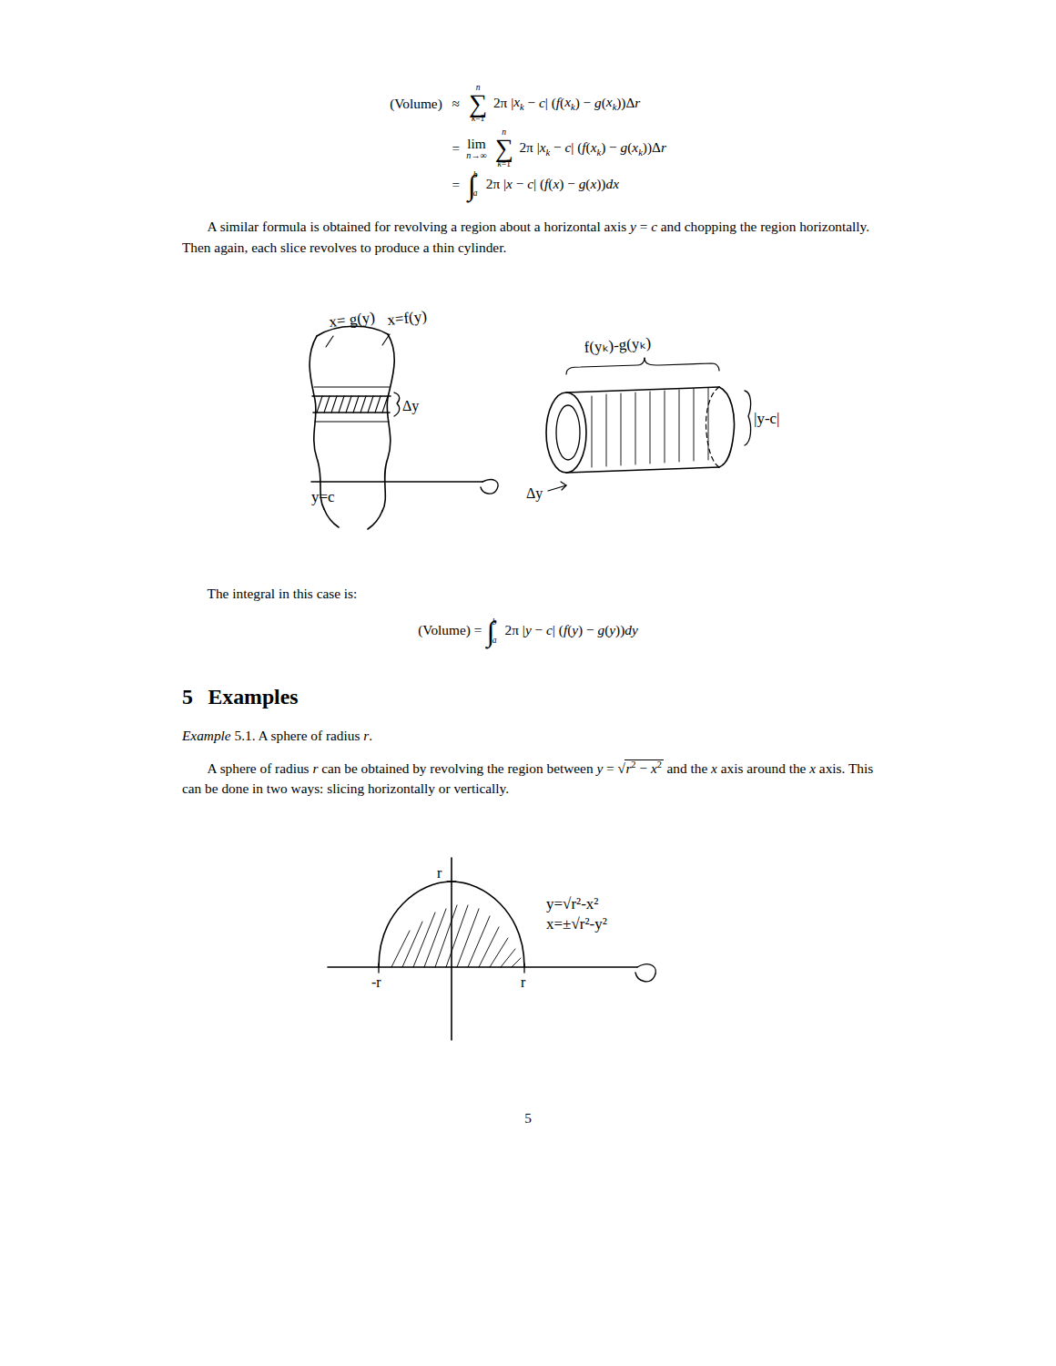| (Volume) | ≈ | n ∑ k =1 2 π / x k − c / ( f ( x k ) − g ( x k ))Δ r |
| | = | lim n →∞ n ∑ k =1 2 π / x k − c / ( f ( x k ) − g ( x k ))Δ r |
| | = | ∫ b a 2 π / x − c / ( f ( x ) − g ( x )) dx |
A similar formula is obtained for revolving a region about a horizontal axis y = c and chopping the region horizontally. Then again, each slice revolves to produce a thin cylinder.
x= g(y) x=f(y) Δy y=c f(yₖ)-g(yₖ) |y-c| Δy
The integral in this case is:
(Volume) = ∫ba 2π |y − c| (f(y) − g(y))dy
5 Examples
Example 5.1. A sphere of radius r.
A sphere of radius r can be obtained by revolving the region between y = √r2 − x2 and the x axis around the x axis. This can be done in two ways: slicing horizontally or vertically.
y=√r²-x² x=±√r²-y² -r r r
5